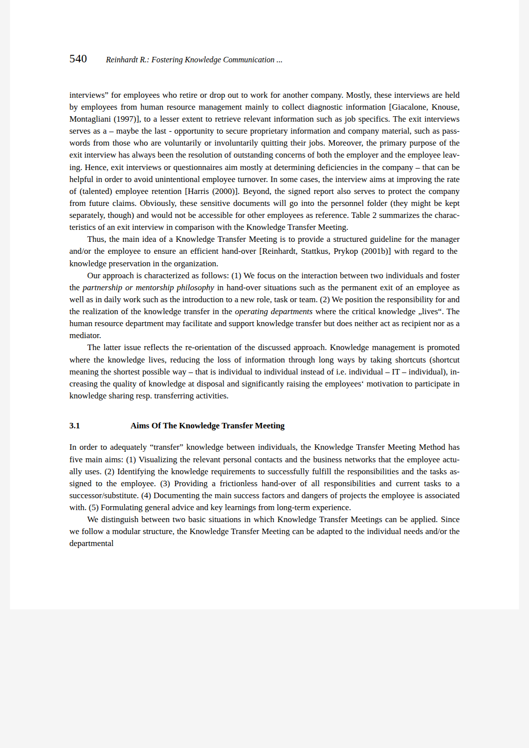540 Reinhardt R.: Fostering Knowledge Communication ...
interviews” for employees who retire or drop out to work for another company. Mostly, these interviews are held by employees from human resource management mainly to collect diagnostic information [Giacalone, Knouse, Montagliani (1997)], to a lesser extent to retrieve relevant information such as job specifics. The exit interviews serves as a – maybe the last - opportunity to secure proprietary information and company material, such as passwords from those who are voluntarily or involuntarily quitting their jobs. Moreover, the primary purpose of the exit interview has always been the resolution of outstanding concerns of both the employer and the employee leaving. Hence, exit interviews or questionnaires aim mostly at determining deficiencies in the company – that can be helpful in order to avoid unintentional employee turnover. In some cases, the interview aims at improving the rate of (talented) employee retention [Harris (2000)]. Beyond, the signed report also serves to protect the company from future claims. Obviously, these sensitive documents will go into the personnel folder (they might be kept separately, though) and would not be accessible for other employees as reference. Table 2 summarizes the characteristics of an exit interview in comparison with the Knowledge Transfer Meeting.
Thus, the main idea of a Knowledge Transfer Meeting is to provide a structured guideline for the manager and/or the employee to ensure an efficient hand-over [Reinhardt, Stattkus, Prykop (2001b)] with regard to the knowledge preservation in the organization.
Our approach is characterized as follows: (1) We focus on the interaction between two individuals and foster the partnership or mentorship philosophy in hand-over situations such as the permanent exit of an employee as well as in daily work such as the introduction to a new role, task or team. (2) We position the responsibility for and the realization of the knowledge transfer in the operating departments where the critical knowledge „lives“. The human resource department may facilitate and support knowledge transfer but does neither act as recipient nor as a mediator.
The latter issue reflects the re-orientation of the discussed approach. Knowledge management is promoted where the knowledge lives, reducing the loss of information through long ways by taking shortcuts (shortcut meaning the shortest possible way – that is individual to individual instead of i.e. individual – IT – individual), increasing the quality of knowledge at disposal and significantly raising the employees‘ motivation to participate in knowledge sharing resp. transferring activities.
3.1 Aims Of The Knowledge Transfer Meeting
In order to adequately “transfer” knowledge between individuals, the Knowledge Transfer Meeting Method has five main aims: (1) Visualizing the relevant personal contacts and the business networks that the employee actually uses. (2) Identifying the knowledge requirements to successfully fulfill the responsibilities and the tasks assigned to the employee. (3) Providing a frictionless hand-over of all responsibilities and current tasks to a successor/substitute. (4) Documenting the main success factors and dangers of projects the employee is associated with. (5) Formulating general advice and key learnings from long-term experience.
We distinguish between two basic situations in which Knowledge Transfer Meetings can be applied. Since we follow a modular structure, the Knowledge Transfer Meeting can be adapted to the individual needs and/or the departmental